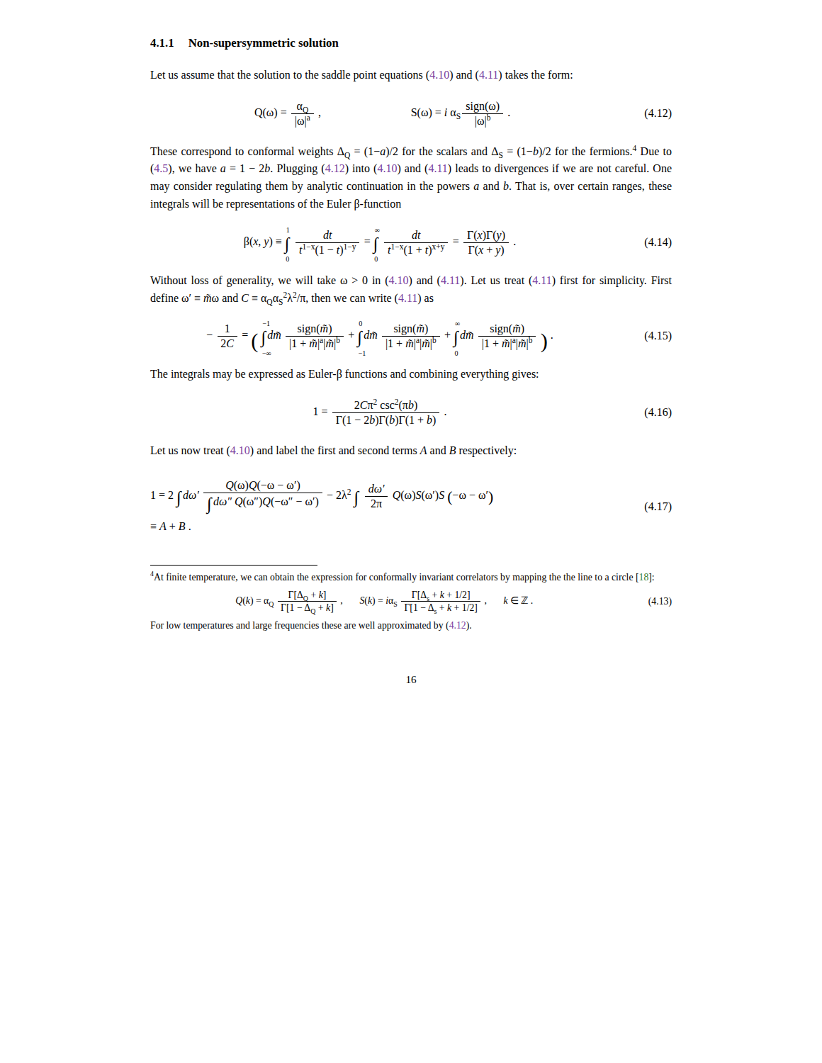4.1.1 Non-supersymmetric solution
Let us assume that the solution to the saddle point equations (4.10) and (4.11) takes the form:
Q(ω) = αQ|ω|a , S(ω) = i αSsign(ω)|ω|b .
(4.12)
These correspond to conformal weights ΔQ = (1−a)/2 for the scalars and ΔS = (1−b)/2 for the fermions.4 Due to (4.5), we have a = 1 − 2b. Plugging (4.12) into (4.10) and (4.11) leads to divergences if we are not careful. One may consider regulating them by analytic continuation in the powers a and b. That is, over certain ranges, these integrals will be representations of the Euler β-function
β(x, y) ≡ ∫01 dt t1−x(1 − t)1−y = ∫0∞ dt t1−x(1 + t)x+y = Γ(x)Γ(y) Γ(x + y) .
(4.14)
Without loss of generality, we will take ω > 0 in (4.10) and (4.11). Let us treat (4.11) first for simplicity. First define ω′ ≡ m̃ω and C ≡ αQαS2λ2/π, then we can write (4.11) as
− 12C = ( ∫−∞−1 dm̃ sign(m̃)|1 + m̃|a|m̃|b + ∫−10 dm̃ sign(m̃)|1 + m̃|a|m̃|b + ∫0∞dm̃ sign(m̃)|1 + m̃|a|m̃|b ) .
(4.15)
The integrals may be expressed as Euler-β functions and combining everything gives:
1 = 2Cπ2 csc2(πb) Γ(1 − 2b)Γ(b)Γ(1 + b) .
(4.16)
Let us now treat (4.10) and label the first and second terms A and B respectively:
1 = 2 ∫dω′ Q(ω)Q(−ω − ω′)∫dω″ Q(ω″)Q(−ω″ − ω′) − 2λ2 ∫ dω′2π Q(ω)S(ω′)S (−ω − ω′) ≡ A + B .
(4.17)
4At finite temperature, we can obtain the expression for conformally invariant correlators by mapping the the line to a circle [18]:
Q(k) = αQ Γ[ΔQ + k] Γ[1 − ΔQ + k] , S(k) = iαS Γ[Δs + k + 1/2] Γ[1 − Δs + k + 1/2] , k ∈ ℤ .
(4.13)
For low temperatures and large frequencies these are well approximated by (4.12).
16